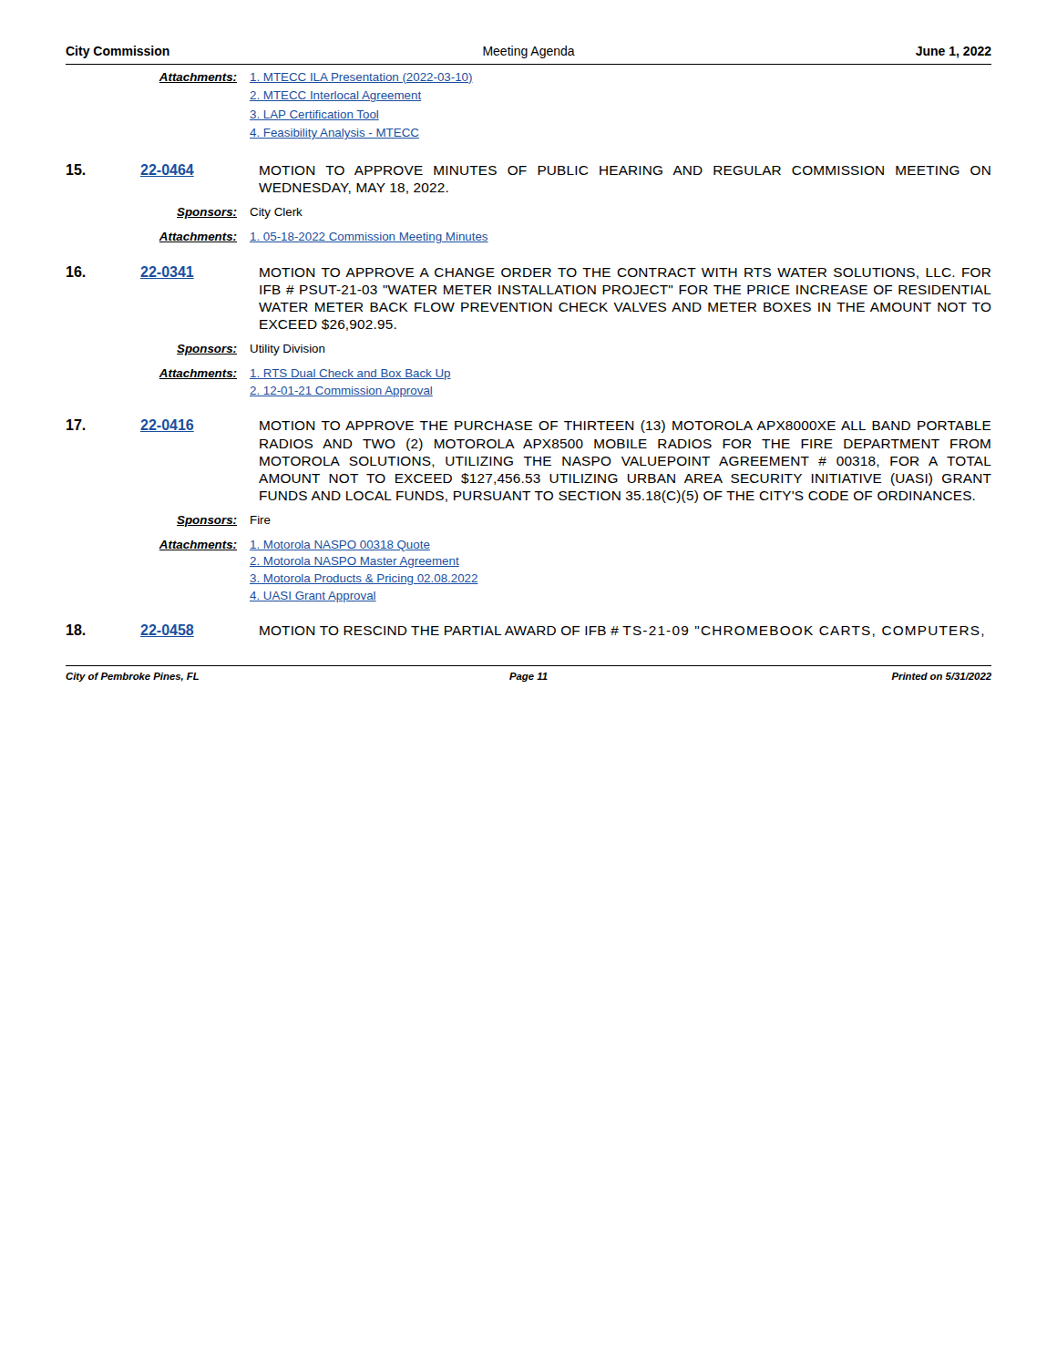City Commission
Meeting Agenda
June 1, 2022
Attachments:
1. MTECC ILA Presentation (2022-03-10)
2. MTECC Interlocal Agreement
3. LAP Certification Tool
4. Feasibility Analysis - MTECC
15.
22-0464
MOTION TO APPROVE MINUTES OF PUBLIC HEARING AND REGULAR COMMISSION MEETING ON WEDNESDAY, MAY 18, 2022.
Sponsors:
City Clerk
Attachments:
1. 05-18-2022 Commission Meeting Minutes
16.
22-0341
MOTION TO APPROVE A CHANGE ORDER TO THE CONTRACT WITH RTS WATER SOLUTIONS, LLC. FOR IFB # PSUT-21-03 "WATER METER INSTALLATION PROJECT" FOR THE PRICE INCREASE OF RESIDENTIAL WATER METER BACK FLOW PREVENTION CHECK VALVES AND METER BOXES IN THE AMOUNT NOT TO EXCEED $26,902.95.
Sponsors:
Utility Division
Attachments:
1. RTS Dual Check and Box Back Up
2. 12-01-21 Commission Approval
17.
22-0416
MOTION TO APPROVE THE PURCHASE OF THIRTEEN (13) MOTOROLA APX8000XE ALL BAND PORTABLE RADIOS AND TWO (2) MOTOROLA APX8500 MOBILE RADIOS FOR THE FIRE DEPARTMENT FROM MOTOROLA SOLUTIONS, UTILIZING THE NASPO VALUEPOINT AGREEMENT # 00318, FOR A TOTAL AMOUNT NOT TO EXCEED $127,456.53 UTILIZING URBAN AREA SECURITY INITIATIVE (UASI) GRANT FUNDS AND LOCAL FUNDS, PURSUANT TO SECTION 35.18(C)(5) OF THE CITY'S CODE OF ORDINANCES.
Sponsors:
Fire
Attachments:
1. Motorola NASPO 00318 Quote
2. Motorola NASPO Master Agreement
3. Motorola Products & Pricing 02.08.2022
4. UASI Grant Approval
18.
22-0458
MOTION TO RESCIND THE PARTIAL AWARD OF IFB # TS-21-09 "CHROMEBOOK CARTS, COMPUTERS,
City of Pembroke Pines, FL
Page 11
Printed on 5/31/2022